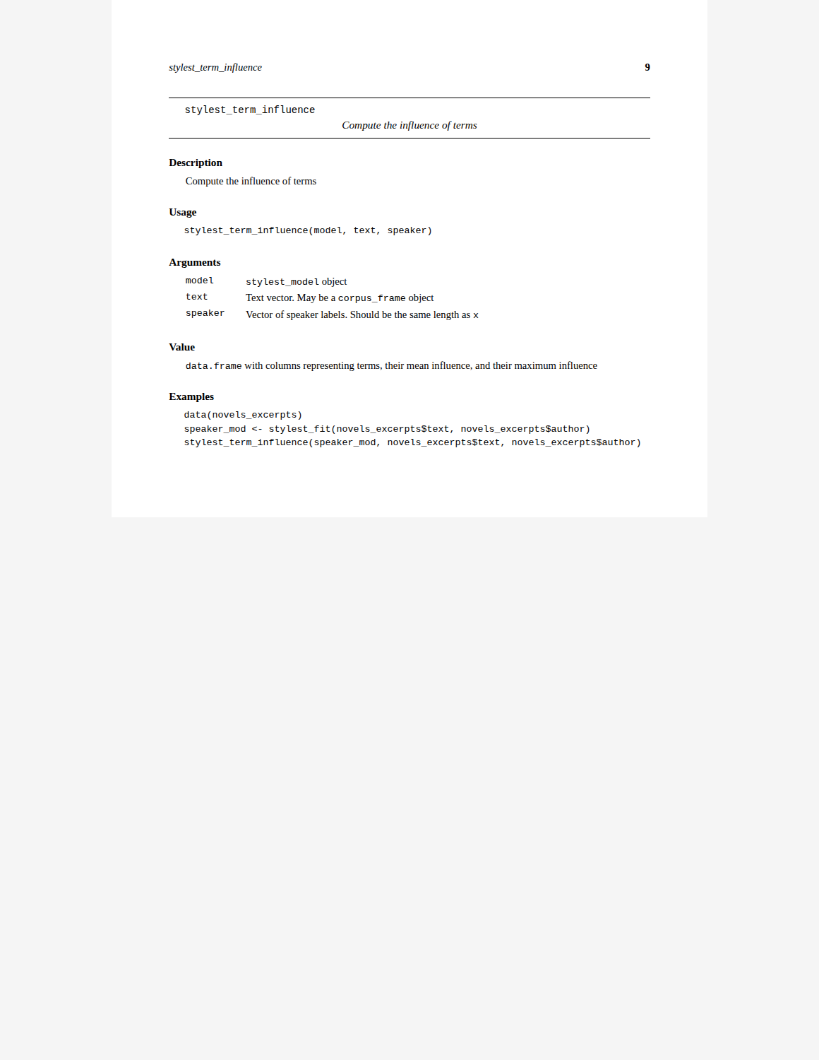stylest_term_influence 9
stylest_term_influence
Compute the influence of terms
Description
Compute the influence of terms
Usage
stylest_term_influence(model, text, speaker)
Arguments
| model | stylest_model object |
| text | Text vector. May be a corpus_frame object |
| speaker | Vector of speaker labels. Should be the same length as x |
Value
data.frame with columns representing terms, their mean influence, and their maximum influence
Examples
data(novels_excerpts)
speaker_mod <- stylest_fit(novels_excerpts$text, novels_excerpts$author)
stylest_term_influence(speaker_mod, novels_excerpts$text, novels_excerpts$author)